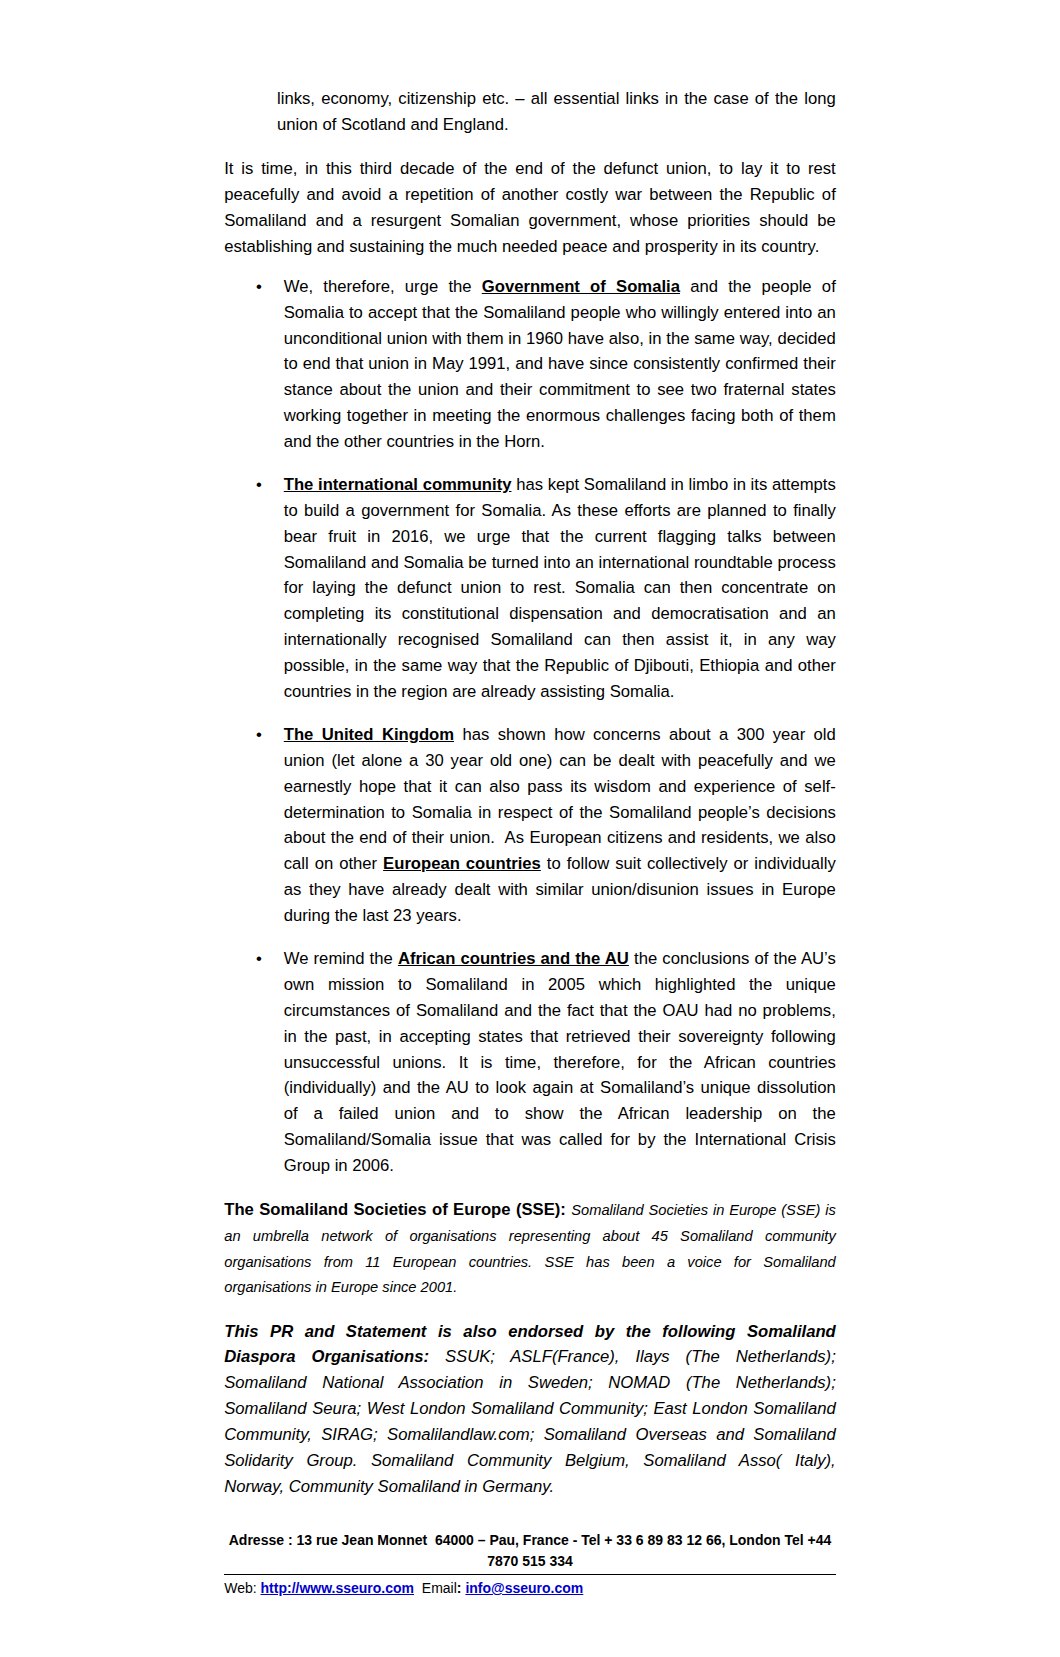links, economy, citizenship etc. – all essential links in the case of the long union of Scotland and England.
It is time, in this third decade of the end of the defunct union, to lay it to rest peacefully and avoid a repetition of another costly war between the Republic of Somaliland and a resurgent Somalian government, whose priorities should be establishing and sustaining the much needed peace and prosperity in its country.
We, therefore, urge the Government of Somalia and the people of Somalia to accept that the Somaliland people who willingly entered into an unconditional union with them in 1960 have also, in the same way, decided to end that union in May 1991, and have since consistently confirmed their stance about the union and their commitment to see two fraternal states working together in meeting the enormous challenges facing both of them and the other countries in the Horn.
The international community has kept Somaliland in limbo in its attempts to build a government for Somalia. As these efforts are planned to finally bear fruit in 2016, we urge that the current flagging talks between Somaliland and Somalia be turned into an international roundtable process for laying the defunct union to rest. Somalia can then concentrate on completing its constitutional dispensation and democratisation and an internationally recognised Somaliland can then assist it, in any way possible, in the same way that the Republic of Djibouti, Ethiopia and other countries in the region are already assisting Somalia.
The United Kingdom has shown how concerns about a 300 year old union (let alone a 30 year old one) can be dealt with peacefully and we earnestly hope that it can also pass its wisdom and experience of self-determination to Somalia in respect of the Somaliland people’s decisions about the end of their union. As European citizens and residents, we also call on other European countries to follow suit collectively or individually as they have already dealt with similar union/disunion issues in Europe during the last 23 years.
We remind the African countries and the AU the conclusions of the AU’s own mission to Somaliland in 2005 which highlighted the unique circumstances of Somaliland and the fact that the OAU had no problems, in the past, in accepting states that retrieved their sovereignty following unsuccessful unions. It is time, therefore, for the African countries (individually) and the AU to look again at Somaliland’s unique dissolution of a failed union and to show the African leadership on the Somaliland/Somalia issue that was called for by the International Crisis Group in 2006.
The Somaliland Societies of Europe (SSE): Somaliland Societies in Europe (SSE) is an umbrella network of organisations representing about 45 Somaliland community organisations from 11 European countries. SSE has been a voice for Somaliland organisations in Europe since 2001.
This PR and Statement is also endorsed by the following Somaliland Diaspora Organisations: SSUK; ASLF(France), Ilays (The Netherlands); Somaliland National Association in Sweden; NOMAD (The Netherlands); Somaliland Seura; West London Somaliland Community; East London Somaliland Community, SIRAG; Somalilandlaw.com; Somaliland Overseas and Somaliland Solidarity Group. Somaliland Community Belgium, Somaliland Asso( Italy), Norway, Community Somaliland in Germany.
Adresse : 13 rue Jean Monnet 64000 – Pau, France - Tel + 33 6 89 83 12 66, London Tel +44 7870 515 334
Web: http://www.sseuro.com Email: info@sseuro.com